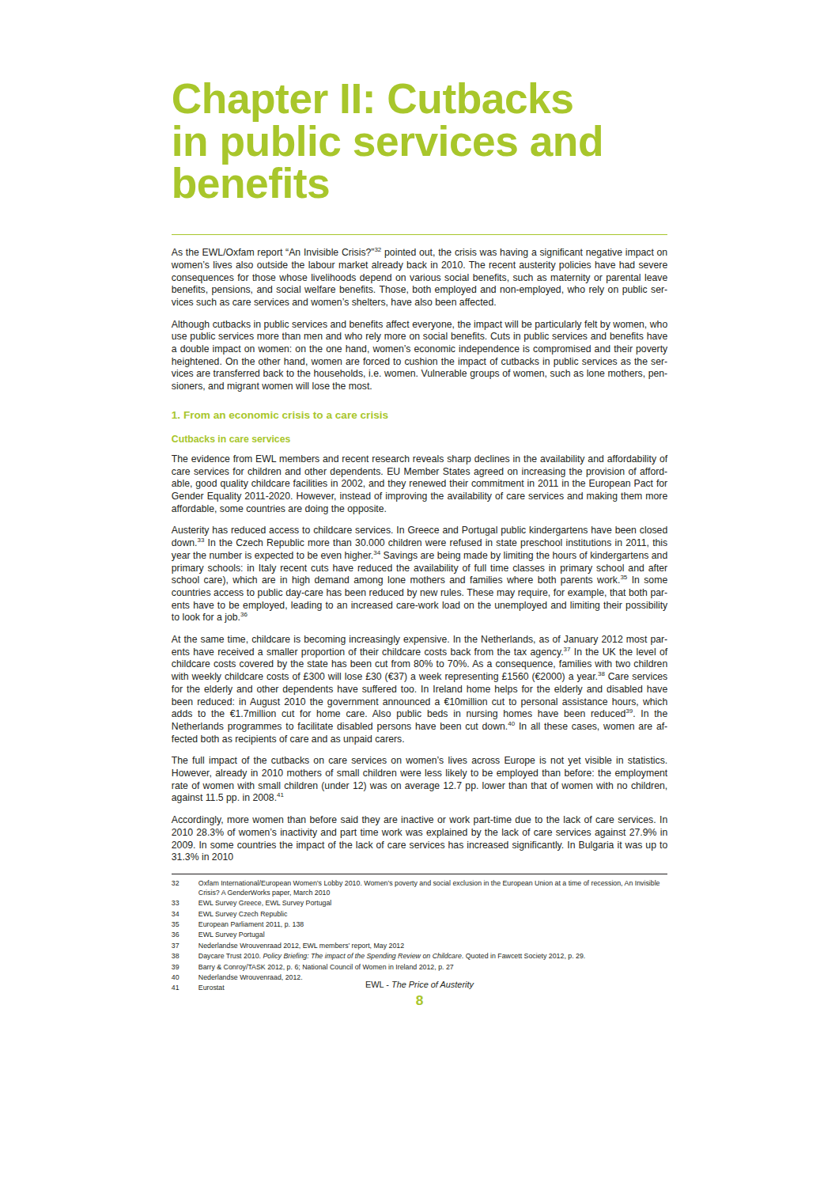Chapter II: Cutbacks
in public services and
benefits
As the EWL/Oxfam report “An Invisible Crisis?”32 pointed out, the crisis was having a significant negative impact on women’s lives also outside the labour market already back in 2010. The recent austerity policies have had severe consequences for those whose livelihoods depend on various social benefits, such as maternity or parental leave benefits, pensions, and social welfare benefits. Those, both employed and non-employed, who rely on public services such as care services and women’s shelters, have also been affected.
Although cutbacks in public services and benefits affect everyone, the impact will be particularly felt by women, who use public services more than men and who rely more on social benefits. Cuts in public services and benefits have a double impact on women: on the one hand, women’s economic independence is compromised and their poverty heightened. On the other hand, women are forced to cushion the impact of cutbacks in public services as the services are transferred back to the households, i.e. women. Vulnerable groups of women, such as lone mothers, pensioners, and migrant women will lose the most.
1. From an economic crisis to a care crisis
Cutbacks in care services
The evidence from EWL members and recent research reveals sharp declines in the availability and affordability of care services for children and other dependents. EU Member States agreed on increasing the provision of affordable, good quality childcare facilities in 2002, and they renewed their commitment in 2011 in the European Pact for Gender Equality 2011-2020. However, instead of improving the availability of care services and making them more affordable, some countries are doing the opposite.
Austerity has reduced access to childcare services. In Greece and Portugal public kindergartens have been closed down.33 In the Czech Republic more than 30.000 children were refused in state preschool institutions in 2011, this year the number is expected to be even higher.34 Savings are being made by limiting the hours of kindergartens and primary schools: in Italy recent cuts have reduced the availability of full time classes in primary school and after school care), which are in high demand among lone mothers and families where both parents work.35 In some countries access to public day-care has been reduced by new rules. These may require, for example, that both parents have to be employed, leading to an increased care-work load on the unemployed and limiting their possibility to look for a job.36
At the same time, childcare is becoming increasingly expensive. In the Netherlands, as of January 2012 most parents have received a smaller proportion of their childcare costs back from the tax agency.37 In the UK the level of childcare costs covered by the state has been cut from 80% to 70%. As a consequence, families with two children with weekly childcare costs of £300 will lose £30 (€37) a week representing £1560 (€2000) a year.38 Care services for the elderly and other dependents have suffered too. In Ireland home helps for the elderly and disabled have been reduced: in August 2010 the government announced a €10million cut to personal assistance hours, which adds to the €1.7million cut for home care. Also public beds in nursing homes have been reduced39. In the Netherlands programmes to facilitate disabled persons have been cut down.40 In all these cases, women are affected both as recipients of care and as unpaid carers.
The full impact of the cutbacks on care services on women’s lives across Europe is not yet visible in statistics. However, already in 2010 mothers of small children were less likely to be employed than before: the employment rate of women with small children (under 12) was on average 12.7 pp. lower than that of women with no children, against 11.5 pp. in 2008.41
Accordingly, more women than before said they are inactive or work part-time due to the lack of care services. In 2010 28.3% of women’s inactivity and part time work was explained by the lack of care services against 27.9% in 2009. In some countries the impact of the lack of care services has increased significantly. In Bulgaria it was up to 31.3% in 2010
| 32 | Oxfam International/European Women’s Lobby 2010. Women’s poverty and social exclusion in the European Union at a time of recession, An Invisible Crisis? A GenderWorks paper, March 2010 |
| 33 | EWL Survey Greece, EWL Survey Portugal |
| 34 | EWL Survey Czech Republic |
| 35 | European Parliament 2011, p. 138 |
| 36 | EWL Survey Portugal |
| 37 | Nederlandse Wrouvenraad 2012, EWL members’ report, May 2012 |
| 38 | Daycare Trust 2010. Policy Briefing: The impact of the Spending Review on Childcare . Quoted in Fawcett Society 2012, p. 29. |
| 39 | Barry & Conroy/TASK 2012, p. 6; National Council of Women in Ireland 2012, p. 27 |
| 40 | Nederlandse Wrouvenraad, 2012. |
| 41 | Eurostat |
EWL - The Price of Austerity
8